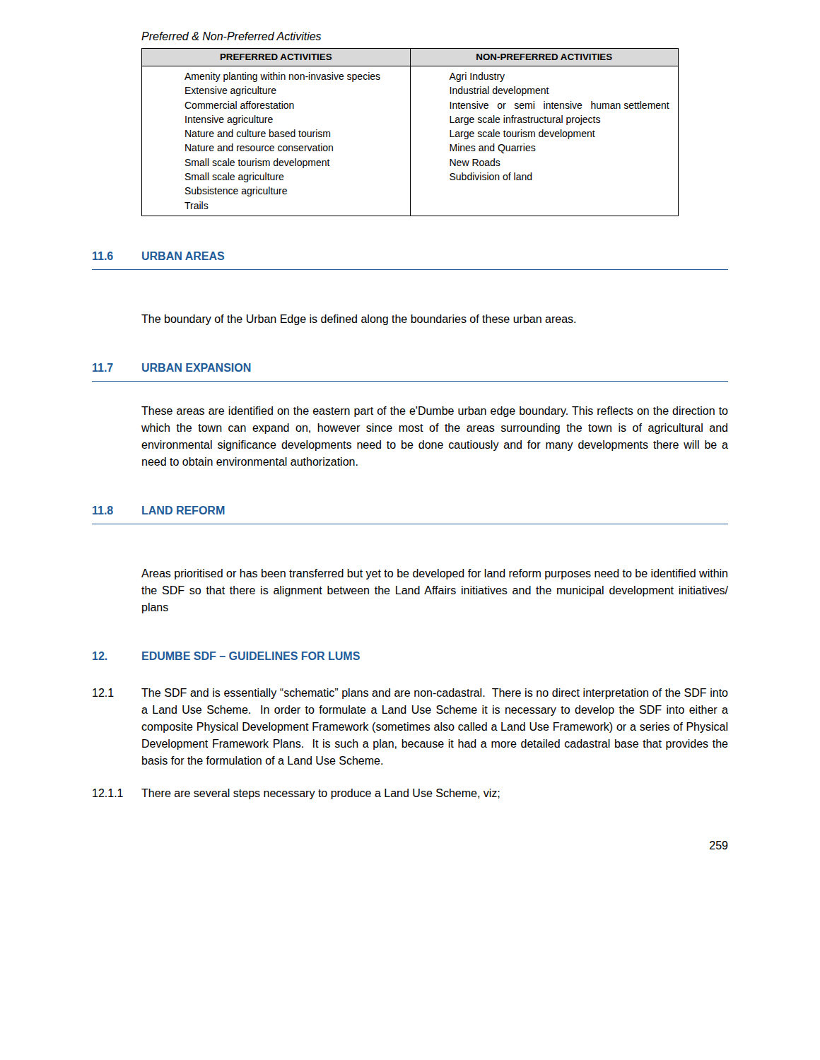Preferred & Non-Preferred Activities
| PREFERRED ACTIVITIES | NON-PREFERRED ACTIVITIES |
| --- | --- |
| Amenity planting within non-invasive species Extensive agriculture Commercial afforestation Intensive agriculture Nature and culture based tourism Nature and resource conservation Small scale tourism development Small scale agriculture Subsistence agriculture Trails | Agri Industry Industrial development Intensive or semi intensive human settlement Large scale infrastructural projects Large scale tourism development Mines and Quarries New Roads Subdivision of land |
11.6 URBAN AREAS
The boundary of the Urban Edge is defined along the boundaries of these urban areas.
11.7 URBAN EXPANSION
These areas are identified on the eastern part of the e'Dumbe urban edge boundary. This reflects on the direction to which the town can expand on, however since most of the areas surrounding the town is of agricultural and environmental significance developments need to be done cautiously and for many developments there will be a need to obtain environmental authorization.
11.8 LAND REFORM
Areas prioritised or has been transferred but yet to be developed for land reform purposes need to be identified within the SDF so that there is alignment between the Land Affairs initiatives and the municipal development initiatives/ plans
12. EDUMBE SDF – GUIDELINES FOR LUMS
12.1 The SDF and is essentially “schematic” plans and are non-cadastral. There is no direct interpretation of the SDF into a Land Use Scheme. In order to formulate a Land Use Scheme it is necessary to develop the SDF into either a composite Physical Development Framework (sometimes also called a Land Use Framework) or a series of Physical Development Framework Plans. It is such a plan, because it had a more detailed cadastral base that provides the basis for the formulation of a Land Use Scheme.
12.1.1 There are several steps necessary to produce a Land Use Scheme, viz;
259